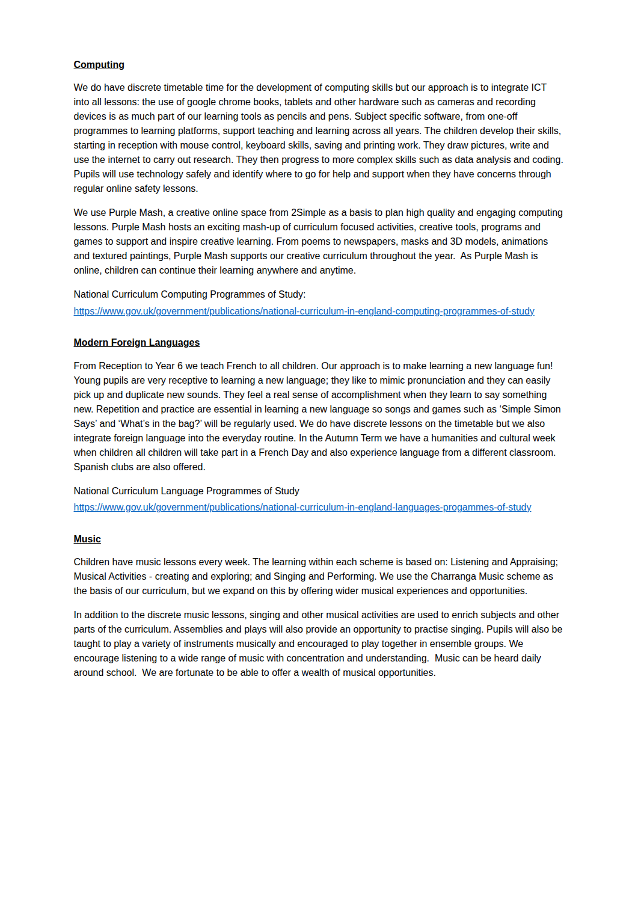Computing
We do have discrete timetable time for the development of computing skills but our approach is to integrate ICT into all lessons: the use of google chrome books, tablets and other hardware such as cameras and recording devices is as much part of our learning tools as pencils and pens. Subject specific software, from one-off programmes to learning platforms, support teaching and learning across all years. The children develop their skills, starting in reception with mouse control, keyboard skills, saving and printing work. They draw pictures, write and use the internet to carry out research. They then progress to more complex skills such as data analysis and coding. Pupils will use technology safely and identify where to go for help and support when they have concerns through regular online safety lessons.
We use Purple Mash, a creative online space from 2Simple as a basis to plan high quality and engaging computing lessons. Purple Mash hosts an exciting mash-up of curriculum focused activities, creative tools, programs and games to support and inspire creative learning. From poems to newspapers, masks and 3D models, animations and textured paintings, Purple Mash supports our creative curriculum throughout the year. As Purple Mash is online, children can continue their learning anywhere and anytime.
National Curriculum Computing Programmes of Study:
https://www.gov.uk/government/publications/national-curriculum-in-england-computing-programmes-of-study
Modern Foreign Languages
From Reception to Year 6 we teach French to all children. Our approach is to make learning a new language fun! Young pupils are very receptive to learning a new language; they like to mimic pronunciation and they can easily pick up and duplicate new sounds. They feel a real sense of accomplishment when they learn to say something new. Repetition and practice are essential in learning a new language so songs and games such as ‘Simple Simon Says’ and ‘What’s in the bag?’ will be regularly used. We do have discrete lessons on the timetable but we also integrate foreign language into the everyday routine. In the Autumn Term we have a humanities and cultural week when children all children will take part in a French Day and also experience language from a different classroom. Spanish clubs are also offered.
National Curriculum Language Programmes of Study
https://www.gov.uk/government/publications/national-curriculum-in-england-languages-progammes-of-study
Music
Children have music lessons every week. The learning within each scheme is based on: Listening and Appraising; Musical Activities - creating and exploring; and Singing and Performing. We use the Charranga Music scheme as the basis of our curriculum, but we expand on this by offering wider musical experiences and opportunities.
In addition to the discrete music lessons, singing and other musical activities are used to enrich subjects and other parts of the curriculum. Assemblies and plays will also provide an opportunity to practise singing. Pupils will also be taught to play a variety of instruments musically and encouraged to play together in ensemble groups. We encourage listening to a wide range of music with concentration and understanding. Music can be heard daily around school. We are fortunate to be able to offer a wealth of musical opportunities.